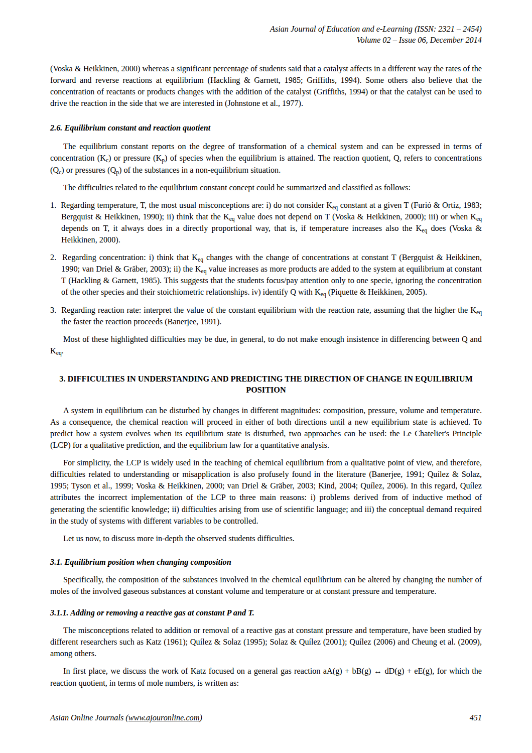Asian Journal of Education and e-Learning (ISSN: 2321 – 2454) Volume 02 – Issue 06, December 2014
(Voska & Heikkinen, 2000) whereas a significant percentage of students said that a catalyst affects in a different way the rates of the forward and reverse reactions at equilibrium (Hackling & Garnett, 1985; Griffiths, 1994). Some others also believe that the concentration of reactants or products changes with the addition of the catalyst (Griffiths, 1994) or that the catalyst can be used to drive the reaction in the side that we are interested in (Johnstone et al., 1977).
2.6. Equilibrium constant and reaction quotient
The equilibrium constant reports on the degree of transformation of a chemical system and can be expressed in terms of concentration (Kc) or pressure (Kp) of species when the equilibrium is attained. The reaction quotient, Q, refers to concentrations (Qc) or pressures (Qp) of the substances in a non-equilibrium situation.
The difficulties related to the equilibrium constant concept could be summarized and classified as follows:
1. Regarding temperature, T, the most usual misconceptions are: i) do not consider Keq constant at a given T (Furió & Ortíz, 1983; Bergquist & Heikkinen, 1990); ii) think that the Keq value does not depend on T (Voska & Heikkinen, 2000); iii) or when Keq depends on T, it always does in a directly proportional way, that is, if temperature increases also the Keq does (Voska & Heikkinen, 2000).
2. Regarding concentration: i) think that Keq changes with the change of concentrations at constant T (Bergquist & Heikkinen, 1990; van Driel & Gräber, 2003); ii) the Keq value increases as more products are added to the system at equilibrium at constant T (Hackling & Garnett, 1985). This suggests that the students focus/pay attention only to one specie, ignoring the concentration of the other species and their stoichiometric relationships. iv) identify Q with Keq (Piquette & Heikkinen, 2005).
3. Regarding reaction rate: interpret the value of the constant equilibrium with the reaction rate, assuming that the higher the Keq the faster the reaction proceeds (Banerjee, 1991).
Most of these highlighted difficulties may be due, in general, to do not make enough insistence in differencing between Q and Keq.
3. Difficulties in understanding and predicting the direction of change in equilibrium position
A system in equilibrium can be disturbed by changes in different magnitudes: composition, pressure, volume and temperature. As a consequence, the chemical reaction will proceed in either of both directions until a new equilibrium state is achieved. To predict how a system evolves when its equilibrium state is disturbed, two approaches can be used: the Le Chatelier's Principle (LCP) for a qualitative prediction, and the equilibrium law for a quantitative analysis.
For simplicity, the LCP is widely used in the teaching of chemical equilibrium from a qualitative point of view, and therefore, difficulties related to understanding or misapplication is also profusely found in the literature (Banerjee, 1991; Quílez & Solaz, 1995; Tyson et al., 1999; Voska & Heikkinen, 2000; van Driel & Gräber, 2003; Kind, 2004; Quílez, 2006). In this regard, Quílez attributes the incorrect implementation of the LCP to three main reasons: i) problems derived from of inductive method of generating the scientific knowledge; ii) difficulties arising from use of scientific language; and iii) the conceptual demand required in the study of systems with different variables to be controlled.
Let us now, to discuss more in-depth the observed students difficulties.
3.1. Equilibrium position when changing composition
Specifically, the composition of the substances involved in the chemical equilibrium can be altered by changing the number of moles of the involved gaseous substances at constant volume and temperature or at constant pressure and temperature.
3.1.1. Adding or removing a reactive gas at constant P and T.
The misconceptions related to addition or removal of a reactive gas at constant pressure and temperature, have been studied by different researchers such as Katz (1961); Quílez & Solaz (1995); Solaz & Quílez (2001); Quílez (2006) and Cheung et al. (2009), among others.
In first place, we discuss the work of Katz focused on a general gas reaction aA(g) + bB(g) ↔ dD(g) + eE(g), for which the reaction quotient, in terms of mole numbers, is written as:
Asian Online Journals (www.ajouronline.com) 451